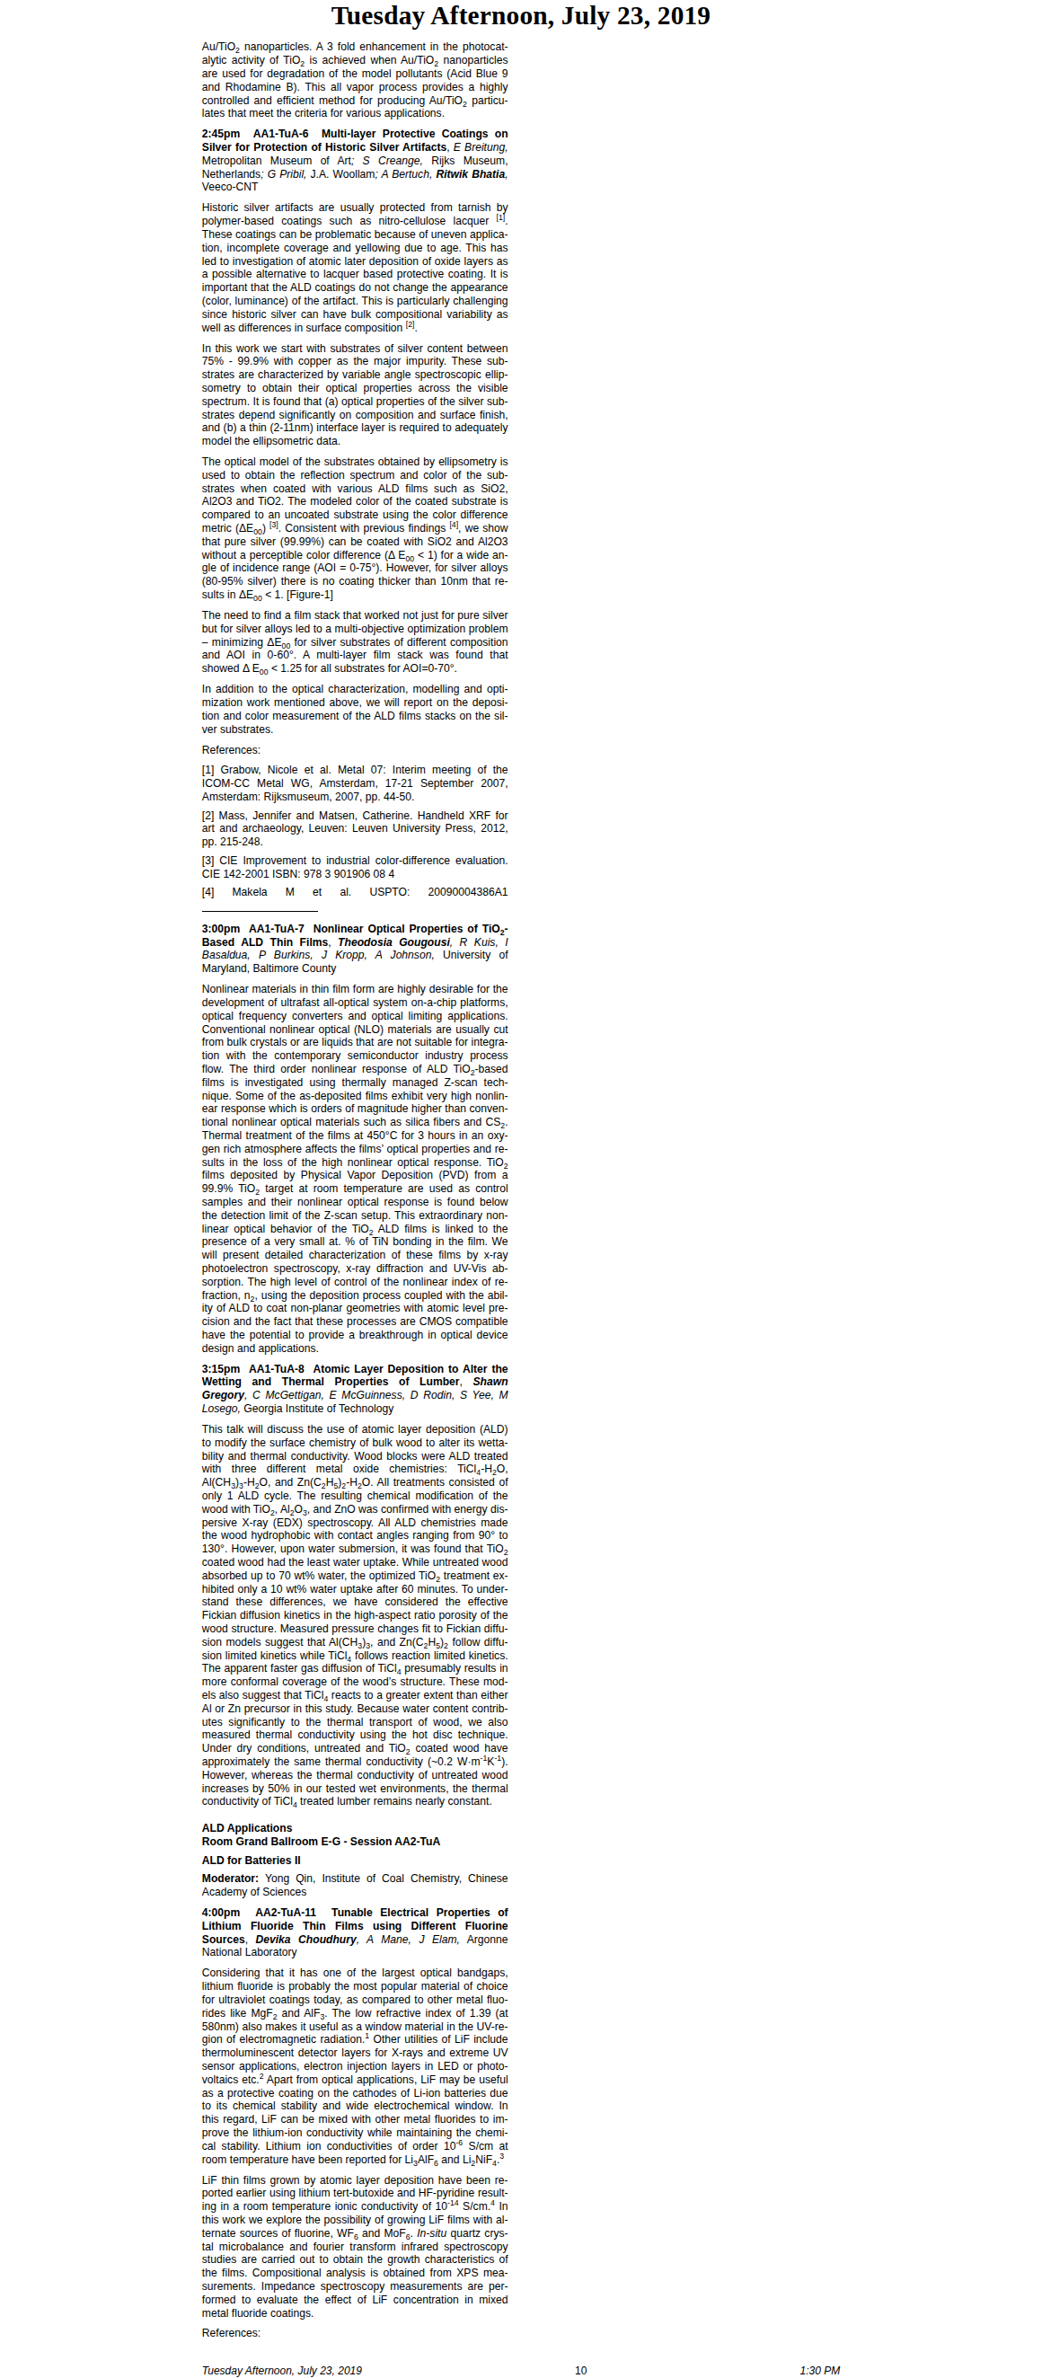Tuesday Afternoon, July 23, 2019
Au/TiO2 nanoparticles. A 3 fold enhancement in the photocatalytic activity of TiO2 is achieved when Au/TiO2 nanoparticles are used for degradation of the model pollutants (Acid Blue 9 and Rhodamine B). This all vapor process provides a highly controlled and efficient method for producing Au/TiO2 particulates that meet the criteria for various applications.
2:45pm AA1-TuA-6 Multi-layer Protective Coatings on Silver for Protection of Historic Silver Artifacts, E Breitung, Metropolitan Museum of Art; S Creange, Rijks Museum, Netherlands; G Pribil, J.A. Woollam; A Bertuch, Ritwik Bhatia, Veeco-CNT
Historic silver artifacts are usually protected from tarnish by polymer-based coatings such as nitro-cellulose lacquer [1]. These coatings can be problematic because of uneven application, incomplete coverage and yellowing due to age. This has led to investigation of atomic later deposition of oxide layers as a possible alternative to lacquer based protective coating. It is important that the ALD coatings do not change the appearance (color, luminance) of the artifact. This is particularly challenging since historic silver can have bulk compositional variability as well as differences in surface composition [2].
In this work we start with substrates of silver content between 75% - 99.9% with copper as the major impurity. These substrates are characterized by variable angle spectroscopic ellipsometry to obtain their optical properties across the visible spectrum. It is found that (a) optical properties of the silver substrates depend significantly on composition and surface finish, and (b) a thin (2-11nm) interface layer is required to adequately model the ellipsometric data.
The optical model of the substrates obtained by ellipsometry is used to obtain the reflection spectrum and color of the substrates when coated with various ALD films such as SiO2, Al2O3 and TiO2. The modeled color of the coated substrate is compared to an uncoated substrate using the color difference metric (ΔE00) [3]. Consistent with previous findings [4], we show that pure silver (99.99%) can be coated with SiO2 and Al2O3 without a perceptible color difference (Δ E00 < 1) for a wide angle of incidence range (AOI = 0-75°). However, for silver alloys (80-95% silver) there is no coating thicker than 10nm that results in ΔE00 < 1. [Figure-1]
The need to find a film stack that worked not just for pure silver but for silver alloys led to a multi-objective optimization problem – minimizing ΔE00 for silver substrates of different composition and AOI in 0-60°. A multi-layer film stack was found that showed Δ E00 < 1.25 for all substrates for AOI=0-70°.
In addition to the optical characterization, modelling and optimization work mentioned above, we will report on the deposition and color measurement of the ALD films stacks on the silver substrates.
References:
[1] Grabow, Nicole et al. Metal 07: Interim meeting of the ICOM-CC Metal WG, Amsterdam, 17-21 September 2007, Amsterdam: Rijksmuseum, 2007, pp. 44-50.
[2] Mass, Jennifer and Matsen, Catherine. Handheld XRF for art and archaeology, Leuven: Leuven University Press, 2012, pp. 215-248.
[3] CIE Improvement to industrial color-difference evaluation. CIE 142-2001 ISBN: 978 3 901906 08 4
[4] Makela M et al. USPTO: 20090004386A1
3:00pm AA1-TuA-7 Nonlinear Optical Properties of TiO2-Based ALD Thin Films, Theodosia Gougousi, R Kuis, I Basaldua, P Burkins, J Kropp, A Johnson, University of Maryland, Baltimore County
Nonlinear materials in thin film form are highly desirable for the development of ultrafast all-optical system on-a-chip platforms, optical frequency converters and optical limiting applications. Conventional nonlinear optical (NLO) materials are usually cut from bulk crystals or are liquids that are not suitable for integration with the contemporary semiconductor industry process flow. The third order nonlinear response of ALD TiO2-based films is investigated using thermally managed Z-scan technique. Some of the as-deposited films exhibit very high nonlinear response which is orders of magnitude higher than conventional nonlinear optical materials such as silica fibers and CS2. Thermal treatment of the films at 450°C for 3 hours in an oxygen rich atmosphere affects the films’ optical properties and results in the loss of the high nonlinear optical response. TiO2 films deposited by Physical Vapor Deposition (PVD) from a 99.9% TiO2 target at room temperature are used as control samples and their nonlinear optical response is found below the detection limit of the Z-scan setup. This extraordinary nonlinear optical behavior of the TiO2 ALD films is linked to the presence of a very small at. % of TiN bonding in the film. We will present detailed characterization of these films by x-ray photoelectron spectroscopy, x-ray diffraction and UV-Vis absorption. The high level of control of the nonlinear index of refraction, n2, using the deposition process coupled with the ability of ALD to coat non-planar geometries with atomic level precision and the fact that these processes are CMOS compatible have the potential to provide a breakthrough in optical device design and applications.
3:15pm AA1-TuA-8 Atomic Layer Deposition to Alter the Wetting and Thermal Properties of Lumber, Shawn Gregory, C McGettigan, E McGuinness, D Rodin, S Yee, M Losego, Georgia Institute of Technology
This talk will discuss the use of atomic layer deposition (ALD) to modify the surface chemistry of bulk wood to alter its wettability and thermal conductivity. Wood blocks were ALD treated with three different metal oxide chemistries: TiCl4-H2O, Al(CH3)3-H2O, and Zn(C2H5)2-H2O. All treatments consisted of only 1 ALD cycle. The resulting chemical modification of the wood with TiO2, Al2O3, and ZnO was confirmed with energy dispersive X-ray (EDX) spectroscopy. All ALD chemistries made the wood hydrophobic with contact angles ranging from 90° to 130°. However, upon water submersion, it was found that TiO2 coated wood had the least water uptake. While untreated wood absorbed up to 70 wt% water, the optimized TiO2 treatment exhibited only a 10 wt% water uptake after 60 minutes. To understand these differences, we have considered the effective Fickian diffusion kinetics in the high-aspect ratio porosity of the wood structure. Measured pressure changes fit to Fickian diffusion models suggest that Al(CH3)3, and Zn(C2H5)2 follow diffusion limited kinetics while TiCl4 follows reaction limited kinetics. The apparent faster gas diffusion of TiCl4 presumably results in more conformal coverage of the wood’s structure. These models also suggest that TiCl4 reacts to a greater extent than either Al or Zn precursor in this study. Because water content contributes significantly to the thermal transport of wood, we also measured thermal conductivity using the hot disc technique. Under dry conditions, untreated and TiO2 coated wood have approximately the same thermal conductivity (~0.2 W·m-1K-1). However, whereas the thermal conductivity of untreated wood increases by 50% in our tested wet environments, the thermal conductivity of TiCl4 treated lumber remains nearly constant.
ALD Applications
Room Grand Ballroom E-G - Session AA2-TuA
ALD for Batteries II
Moderator: Yong Qin, Institute of Coal Chemistry, Chinese Academy of Sciences
4:00pm AA2-TuA-11 Tunable Electrical Properties of Lithium Fluoride Thin Films using Different Fluorine Sources, Devika Choudhury, A Mane, J Elam, Argonne National Laboratory
Considering that it has one of the largest optical bandgaps, lithium fluoride is probably the most popular material of choice for ultraviolet coatings today, as compared to other metal fluorides like MgF2 and AlF3. The low refractive index of 1.39 (at 580nm) also makes it useful as a window material in the UV-region of electromagnetic radiation.1 Other utilities of LiF include thermoluminescent detector layers for X-rays and extreme UV sensor applications, electron injection layers in LED or photovoltaics etc.2 Apart from optical applications, LiF may be useful as a protective coating on the cathodes of Li-ion batteries due to its chemical stability and wide electrochemical window. In this regard, LiF can be mixed with other metal fluorides to improve the lithium-ion conductivity while maintaining the chemical stability. Lithium ion conductivities of order 10-6 S/cm at room temperature have been reported for Li3AlF6 and Li2NiF4.3
LiF thin films grown by atomic layer deposition have been reported earlier using lithium tert-butoxide and HF-pyridine resulting in a room temperature ionic conductivity of 10-14 S/cm.4 In this work we explore the possibility of growing LiF films with alternate sources of fluorine, WF6 and MoF6. In-situ quartz crystal microbalance and fourier transform infrared spectroscopy studies are carried out to obtain the growth characteristics of the films. Compositional analysis is obtained from XPS measurements. Impedance spectroscopy measurements are performed to evaluate the effect of LiF concentration in mixed metal fluoride coatings.
References:
Tuesday Afternoon, July 23, 2019
10
1:30 PM